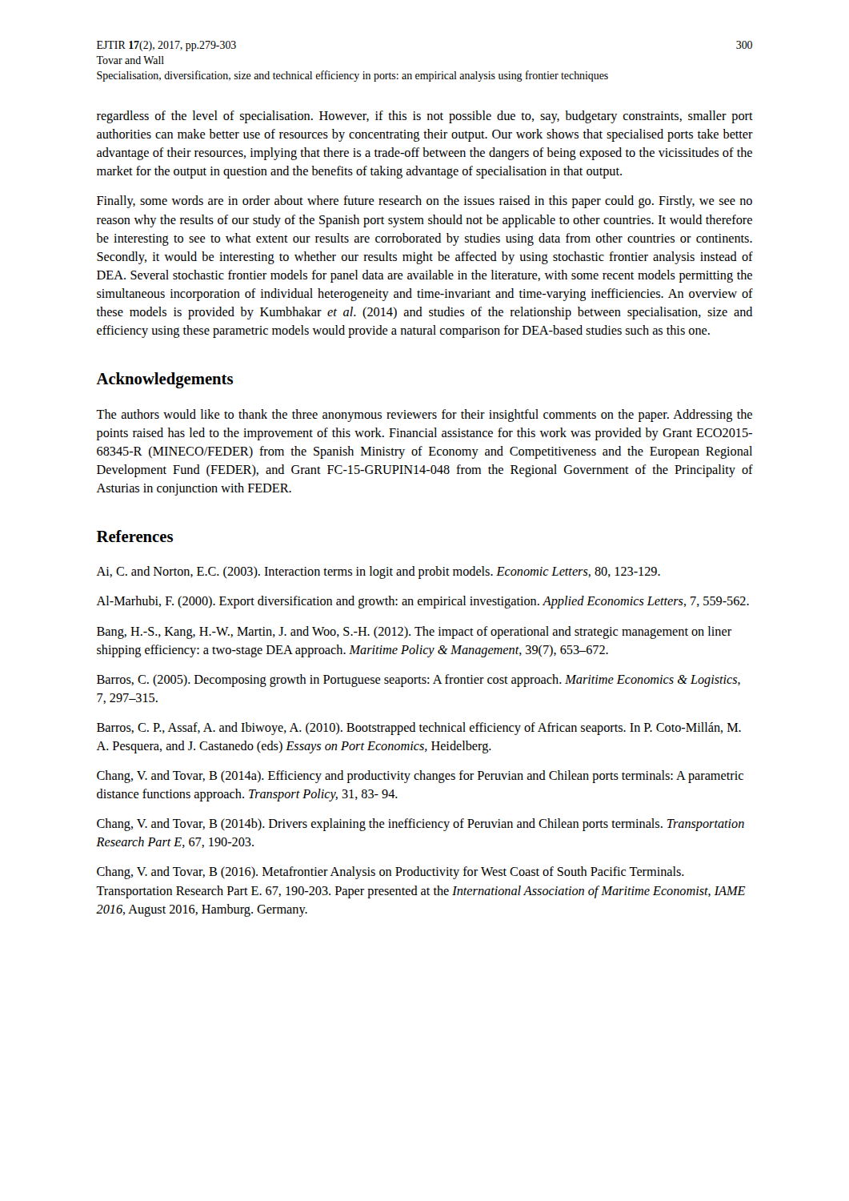EJTIR 17(2), 2017, pp.279-303
300
Tovar and Wall
Specialisation, diversification, size and technical efficiency in ports: an empirical analysis using frontier techniques
regardless of the level of specialisation. However, if this is not possible due to, say, budgetary constraints, smaller port authorities can make better use of resources by concentrating their output. Our work shows that specialised ports take better advantage of their resources, implying that there is a trade-off between the dangers of being exposed to the vicissitudes of the market for the output in question and the benefits of taking advantage of specialisation in that output.
Finally, some words are in order about where future research on the issues raised in this paper could go. Firstly, we see no reason why the results of our study of the Spanish port system should not be applicable to other countries. It would therefore be interesting to see to what extent our results are corroborated by studies using data from other countries or continents. Secondly, it would be interesting to whether our results might be affected by using stochastic frontier analysis instead of DEA. Several stochastic frontier models for panel data are available in the literature, with some recent models permitting the simultaneous incorporation of individual heterogeneity and time-invariant and time-varying inefficiencies. An overview of these models is provided by Kumbhakar et al. (2014) and studies of the relationship between specialisation, size and efficiency using these parametric models would provide a natural comparison for DEA-based studies such as this one.
Acknowledgements
The authors would like to thank the three anonymous reviewers for their insightful comments on the paper. Addressing the points raised has led to the improvement of this work. Financial assistance for this work was provided by Grant ECO2015-68345-R (MINECO/FEDER) from the Spanish Ministry of Economy and Competitiveness and the European Regional Development Fund (FEDER), and Grant FC-15-GRUPIN14-048 from the Regional Government of the Principality of Asturias in conjunction with FEDER.
References
Ai, C. and Norton, E.C. (2003). Interaction terms in logit and probit models. Economic Letters, 80, 123-129.
Al-Marhubi, F. (2000). Export diversification and growth: an empirical investigation. Applied Economics Letters, 7, 559-562.
Bang, H.-S., Kang, H.-W., Martin, J. and Woo, S.-H. (2012). The impact of operational and strategic management on liner shipping efficiency: a two-stage DEA approach. Maritime Policy & Management, 39(7), 653–672.
Barros, C. (2005). Decomposing growth in Portuguese seaports: A frontier cost approach. Maritime Economics & Logistics, 7, 297–315.
Barros, C. P., Assaf, A. and Ibiwoye, A. (2010). Bootstrapped technical efficiency of African seaports. In P. Coto-Millán, M. A. Pesquera, and J. Castanedo (eds) Essays on Port Economics, Heidelberg.
Chang, V. and Tovar, B (2014a). Efficiency and productivity changes for Peruvian and Chilean ports terminals: A parametric distance functions approach. Transport Policy, 31, 83- 94.
Chang, V. and Tovar, B (2014b). Drivers explaining the inefficiency of Peruvian and Chilean ports terminals. Transportation Research Part E, 67, 190-203.
Chang, V. and Tovar, B (2016). Metafrontier Analysis on Productivity for West Coast of South Pacific Terminals. Transportation Research Part E. 67, 190-203. Paper presented at the International Association of Maritime Economist, IAME 2016, August 2016, Hamburg. Germany.